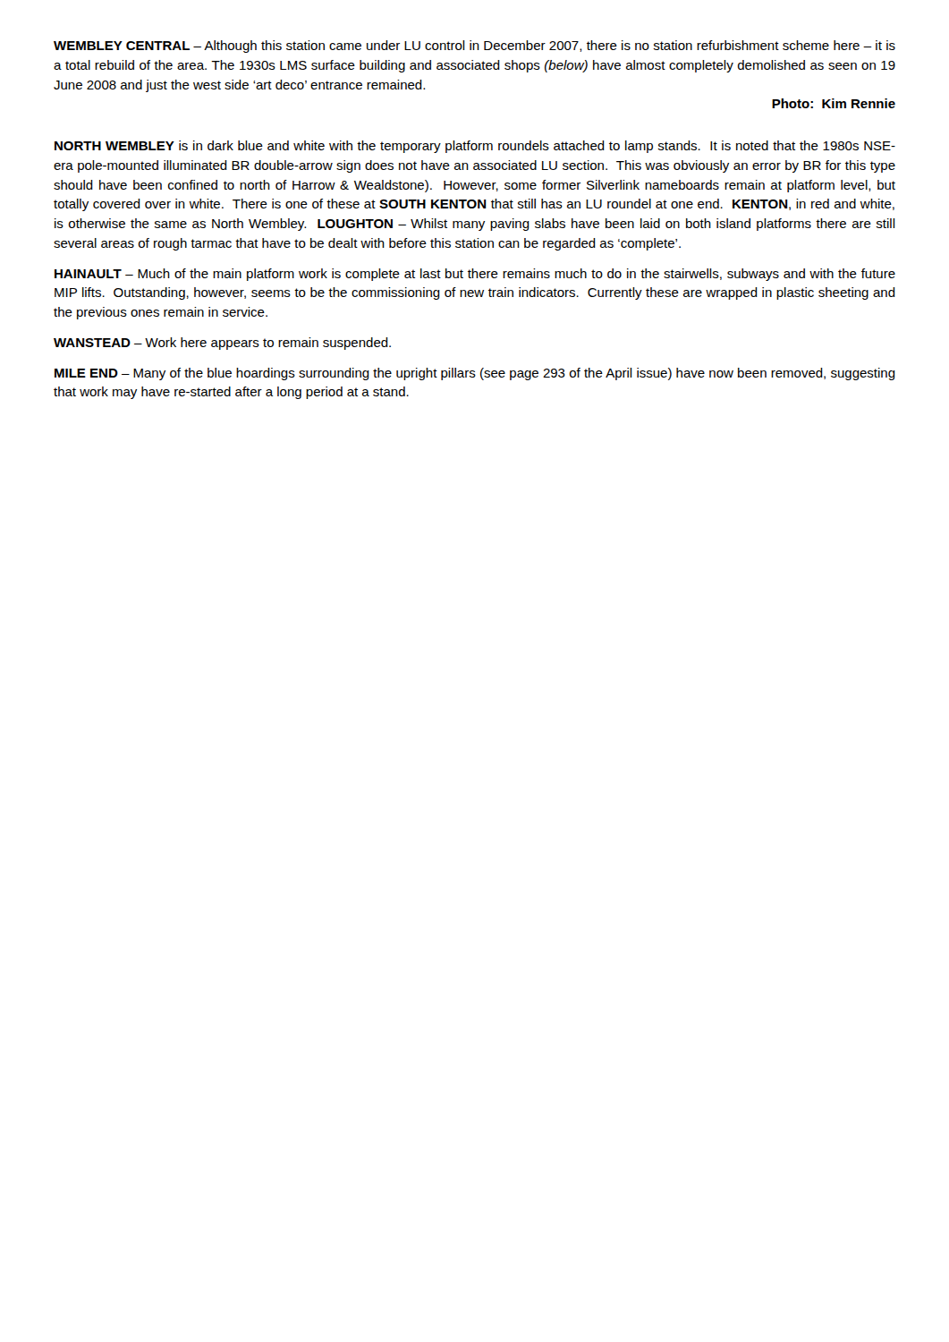WEMBLEY CENTRAL – Although this station came under LU control in December 2007, there is no station refurbishment scheme here – it is a total rebuild of the area. The 1930s LMS surface building and associated shops (below) have almost completely demolished as seen on 19 June 2008 and just the west side ‘art deco’ entrance remained.
Photo: Kim Rennie
NORTH WEMBLEY is in dark blue and white with the temporary platform roundels attached to lamp stands. It is noted that the 1980s NSE-era pole-mounted illuminated BR double-arrow sign does not have an associated LU section. This was obviously an error by BR for this type should have been confined to north of Harrow & Wealdstone). However, some former Silverlink nameboards remain at platform level, but totally covered over in white. There is one of these at SOUTH KENTON that still has an LU roundel at one end. KENTON, in red and white, is otherwise the same as North Wembley. LOUGHTON – Whilst many paving slabs have been laid on both island platforms there are still several areas of rough tarmac that have to be dealt with before this station can be regarded as ‘complete’.
HAINAULT – Much of the main platform work is complete at last but there remains much to do in the stairwells, subways and with the future MIP lifts. Outstanding, however, seems to be the commissioning of new train indicators. Currently these are wrapped in plastic sheeting and the previous ones remain in service.
WANSTEAD – Work here appears to remain suspended.
MILE END – Many of the blue hoardings surrounding the upright pillars (see page 293 of the April issue) have now been removed, suggesting that work may have re-started after a long period at a stand.